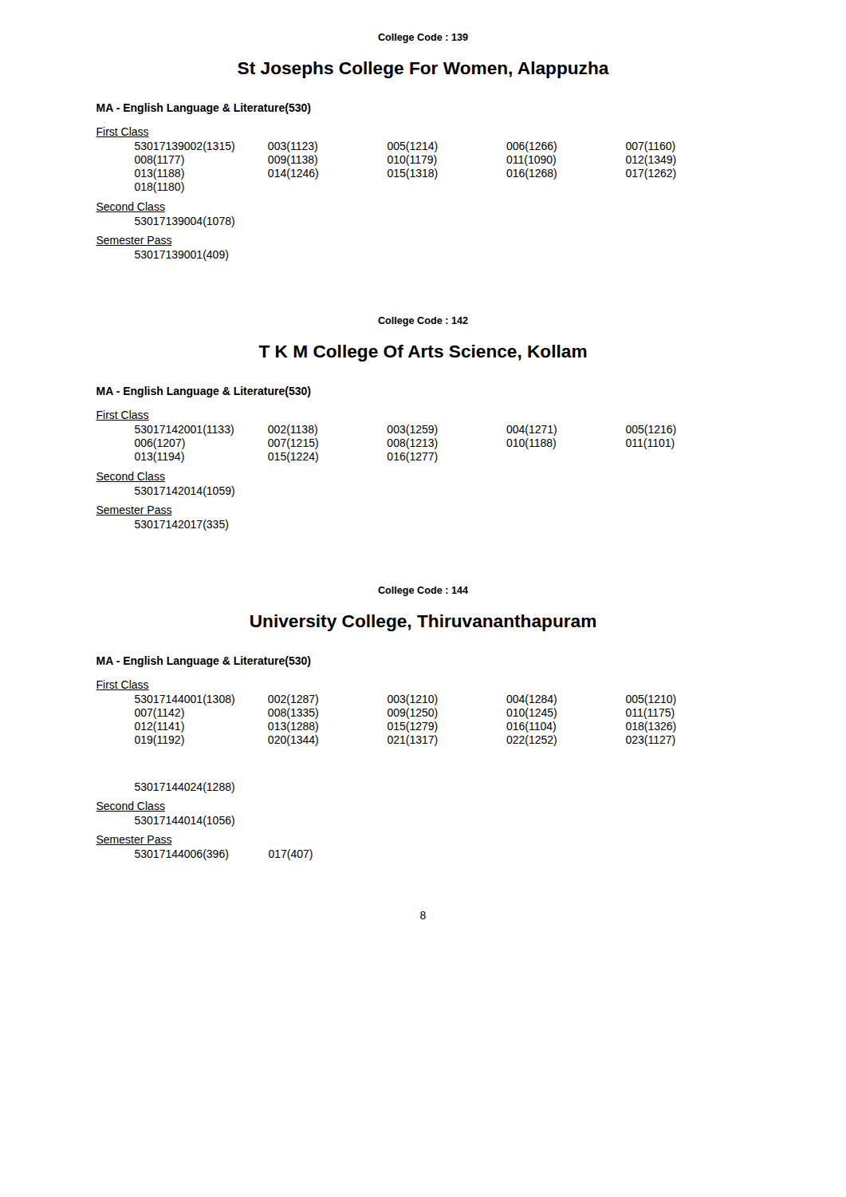College Code : 139
St Josephs College For Women, Alappuzha
MA - English Language & Literature(530)
First Class
| 53017139002(1315) | 003(1123) | 005(1214) | 006(1266) | 007(1160) |
| 008(1177) | 009(1138) | 010(1179) | 011(1090) | 012(1349) |
| 013(1188) | 014(1246) | 015(1318) | 016(1268) | 017(1262) |
| 018(1180) | | | | |
Second Class
53017139004(1078)
Semester Pass
53017139001(409)
College Code : 142
T K M College Of Arts Science, Kollam
MA - English Language & Literature(530)
First Class
| 53017142001(1133) | 002(1138) | 003(1259) | 004(1271) | 005(1216) |
| 006(1207) | 007(1215) | 008(1213) | 010(1188) | 011(1101) |
| 013(1194) | 015(1224) | 016(1277) | | |
Second Class
53017142014(1059)
Semester Pass
53017142017(335)
College Code : 144
University College, Thiruvananthapuram
MA - English Language & Literature(530)
First Class
| 53017144001(1308) | 002(1287) | 003(1210) | 004(1284) | 005(1210) |
| 007(1142) | 008(1335) | 009(1250) | 010(1245) | 011(1175) |
| 012(1141) | 013(1288) | 015(1279) | 016(1104) | 018(1326) |
| 019(1192) | 020(1344) | 021(1317) | 022(1252) | 023(1127) |
53017144024(1288)
Second Class
53017144014(1056)
Semester Pass
| 53017144006(396) | 017(407) | | | |
8